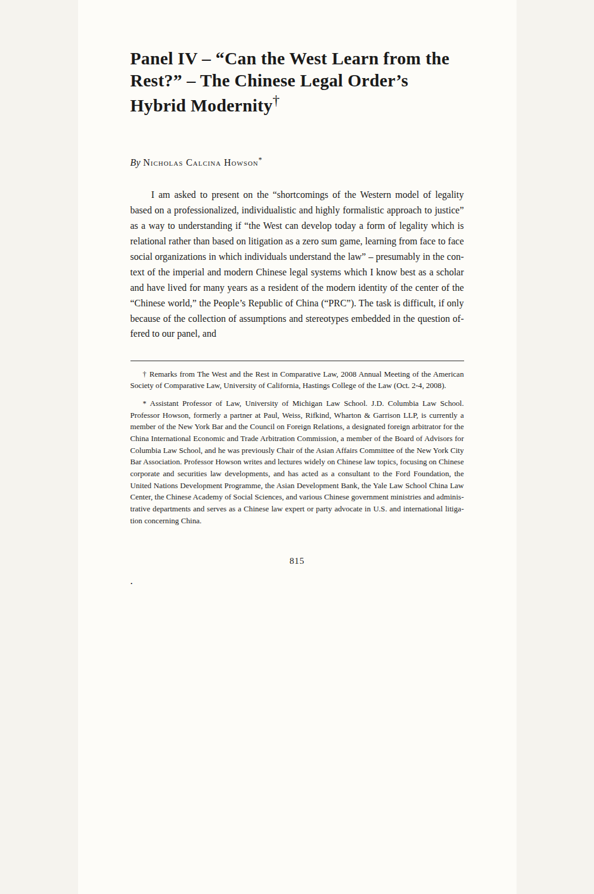Panel IV – “Can the West Learn from the Rest?” – The Chinese Legal Order’s Hybrid Modernity†
By Nicholas Calcina Howson*
I am asked to present on the “shortcomings of the Western model of legality based on a professionalized, individualistic and highly formalistic approach to justice” as a way to understanding if “the West can develop today a form of legality which is relational rather than based on litigation as a zero sum game, learning from face to face social organizations in which individuals understand the law” – presumably in the context of the imperial and modern Chinese legal systems which I know best as a scholar and have lived for many years as a resident of the modern identity of the center of the “Chinese world,” the People’s Republic of China (“PRC”). The task is difficult, if only because of the collection of assumptions and stereotypes embedded in the question offered to our panel, and
† Remarks from The West and the Rest in Comparative Law, 2008 Annual Meeting of the American Society of Comparative Law, University of California, Hastings College of the Law (Oct. 2-4, 2008).
* Assistant Professor of Law, University of Michigan Law School. J.D. Columbia Law School. Professor Howson, formerly a partner at Paul, Weiss, Rifkind, Wharton & Garrison LLP, is currently a member of the New York Bar and the Council on Foreign Relations, a designated foreign arbitrator for the China International Economic and Trade Arbitration Commission, a member of the Board of Advisors for Columbia Law School, and he was previously Chair of the Asian Affairs Committee of the New York City Bar Association. Professor Howson writes and lectures widely on Chinese law topics, focusing on Chinese corporate and securities law developments, and has acted as a consultant to the Ford Foundation, the United Nations Development Programme, the Asian Development Bank, the Yale Law School China Law Center, the Chinese Academy of Social Sciences, and various Chinese government ministries and administrative departments and serves as a Chinese law expert or party advocate in U.S. and international litigation concerning China.
815
.